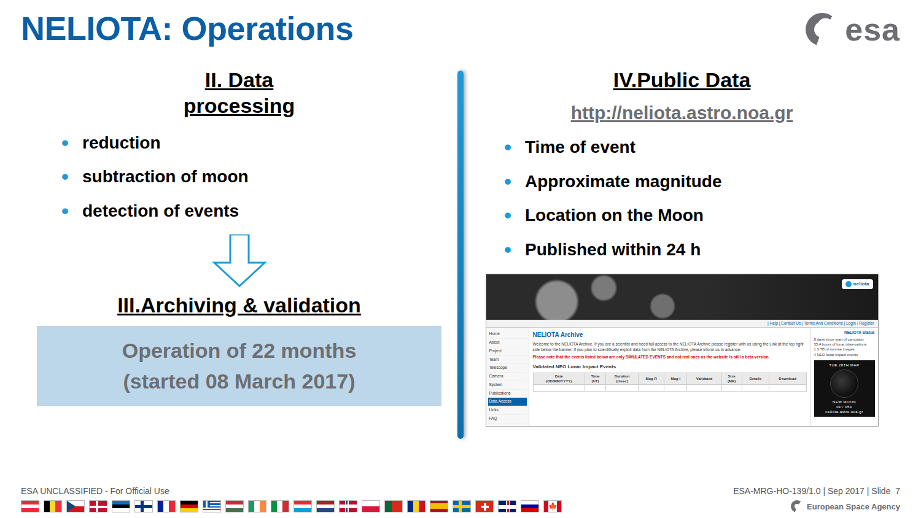NELIOTA: Operations
esa
II. Data
processing
reduction
subtraction of moon
detection of events
III.Archiving & validation
Operation of 22 months
(started 08 March 2017)
IV.Public Data
http://neliota.astro.noa.gr
Time of event
Approximate magnitude
Location on the Moon
Published within 24 h
neliota
| Help | Contact Us | Terms And Conditions | Login / Register
Home
About
Project
Team
Telescope
Camera
System
Publications
Data Access
Links
FAQ
NELIOTA Archive
Welcome to the NELIOTA Archive. If you are a scientist and need full access to the NELIOTA Archive please register with us using the Link at the top right side below the banner. If you plan to scientifically exploit data from the NELIOTA Archive, please inform us in advance.
Please note that the events listed below are only SIMULATED EVENTS and not real ones as the website is still a beta version.
Validated NEO Lunar Impact Events
| Date (DD/MM/YYYY) | Time (UT) | Duration (msec) | Mag-R | Mag-I | Validated | Size (MB) | Details | Download |
| --- | --- | --- | --- | --- | --- | --- | --- | --- |
NELIOTA Status
8 days since start of campaign
35.4 hours of lunar observations
1.3 TB of sunrise images
4 NEO lunar impact events
TUE 28TH MAR
NEW MOON
0k / 054
neliota.astro.noa.gr
ESA UNCLASSIFIED - For Official Use ESA-MRG-HO-139/1.0 | Sep 2017 | Slide 7
🍁 European Space Agency